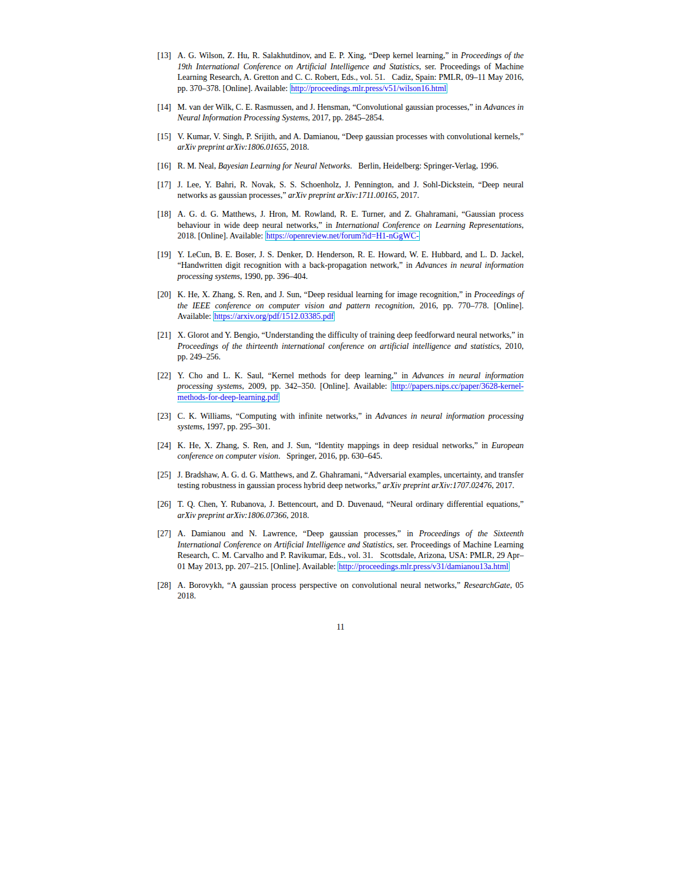[13] A. G. Wilson, Z. Hu, R. Salakhutdinov, and E. P. Xing, “Deep kernel learning,” in Proceedings of the 19th International Conference on Artificial Intelligence and Statistics, ser. Proceedings of Machine Learning Research, A. Gretton and C. C. Robert, Eds., vol. 51. Cadiz, Spain: PMLR, 09–11 May 2016, pp. 370–378. [Online]. Available: http://proceedings.mlr.press/v51/wilson16.html
[14] M. van der Wilk, C. E. Rasmussen, and J. Hensman, “Convolutional gaussian processes,” in Advances in Neural Information Processing Systems, 2017, pp. 2845–2854.
[15] V. Kumar, V. Singh, P. Srijith, and A. Damianou, “Deep gaussian processes with convolutional kernels,” arXiv preprint arXiv:1806.01655, 2018.
[16] R. M. Neal, Bayesian Learning for Neural Networks. Berlin, Heidelberg: Springer-Verlag, 1996.
[17] J. Lee, Y. Bahri, R. Novak, S. S. Schoenholz, J. Pennington, and J. Sohl-Dickstein, “Deep neural networks as gaussian processes,” arXiv preprint arXiv:1711.00165, 2017.
[18] A. G. d. G. Matthews, J. Hron, M. Rowland, R. E. Turner, and Z. Ghahramani, “Gaussian process behaviour in wide deep neural networks,” in International Conference on Learning Representations, 2018. [Online]. Available: https://openreview.net/forum?id=H1-nGgWC-
[19] Y. LeCun, B. E. Boser, J. S. Denker, D. Henderson, R. E. Howard, W. E. Hubbard, and L. D. Jackel, “Handwritten digit recognition with a back-propagation network,” in Advances in neural information processing systems, 1990, pp. 396–404.
[20] K. He, X. Zhang, S. Ren, and J. Sun, “Deep residual learning for image recognition,” in Proceedings of the IEEE conference on computer vision and pattern recognition, 2016, pp. 770–778. [Online]. Available: https://arxiv.org/pdf/1512.03385.pdf
[21] X. Glorot and Y. Bengio, “Understanding the difficulty of training deep feedforward neural networks,” in Proceedings of the thirteenth international conference on artificial intelligence and statistics, 2010, pp. 249–256.
[22] Y. Cho and L. K. Saul, “Kernel methods for deep learning,” in Advances in neural information processing systems, 2009, pp. 342–350. [Online]. Available: http://papers.nips.cc/paper/3628-kernel-methods-for-deep-learning.pdf
[23] C. K. Williams, “Computing with infinite networks,” in Advances in neural information processing systems, 1997, pp. 295–301.
[24] K. He, X. Zhang, S. Ren, and J. Sun, “Identity mappings in deep residual networks,” in European conference on computer vision. Springer, 2016, pp. 630–645.
[25] J. Bradshaw, A. G. d. G. Matthews, and Z. Ghahramani, “Adversarial examples, uncertainty, and transfer testing robustness in gaussian process hybrid deep networks,” arXiv preprint arXiv:1707.02476, 2017.
[26] T. Q. Chen, Y. Rubanova, J. Bettencourt, and D. Duvenaud, “Neural ordinary differential equations,” arXiv preprint arXiv:1806.07366, 2018.
[27] A. Damianou and N. Lawrence, “Deep gaussian processes,” in Proceedings of the Sixteenth International Conference on Artificial Intelligence and Statistics, ser. Proceedings of Machine Learning Research, C. M. Carvalho and P. Ravikumar, Eds., vol. 31. Scottsdale, Arizona, USA: PMLR, 29 Apr–01 May 2013, pp. 207–215. [Online]. Available: http://proceedings.mlr.press/v31/damianou13a.html
[28] A. Borovykh, “A gaussian process perspective on convolutional neural networks,” ResearchGate, 05 2018.
11